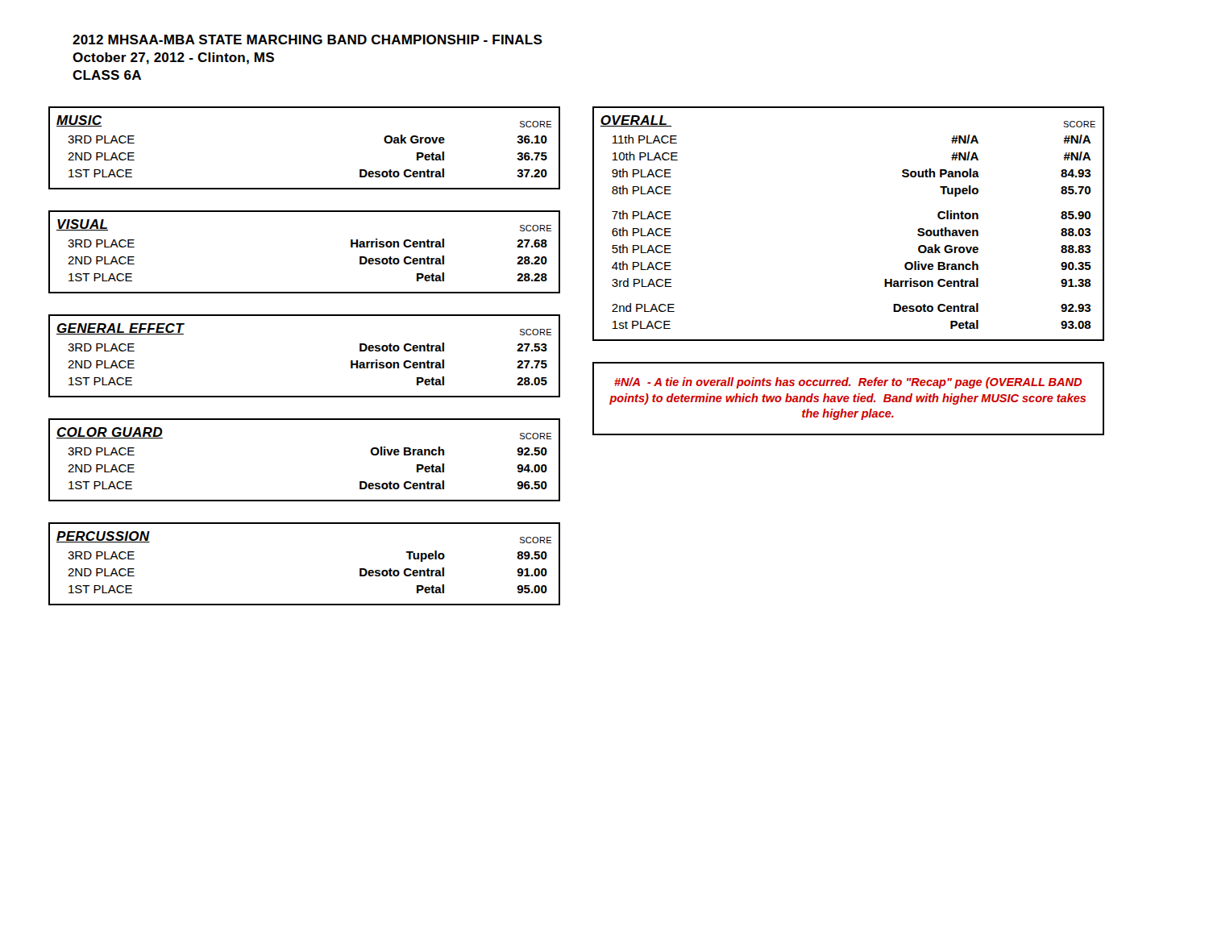2012 MHSAA-MBA STATE MARCHING BAND CHAMPIONSHIP - FINALS
October 27, 2012 - Clinton, MS
CLASS 6A
MUSIC SCORE
| 3RD PLACE | Oak Grove | 36.10 |
| 2ND PLACE | Petal | 36.75 |
| 1ST PLACE | Desoto Central | 37.20 |
VISUAL SCORE
| 3RD PLACE | Harrison Central | 27.68 |
| 2ND PLACE | Desoto Central | 28.20 |
| 1ST PLACE | Petal | 28.28 |
GENERAL EFFECT SCORE
| 3RD PLACE | Desoto Central | 27.53 |
| 2ND PLACE | Harrison Central | 27.75 |
| 1ST PLACE | Petal | 28.05 |
COLOR GUARD SCORE
| 3RD PLACE | Olive Branch | 92.50 |
| 2ND PLACE | Petal | 94.00 |
| 1ST PLACE | Desoto Central | 96.50 |
PERCUSSION SCORE
| 3RD PLACE | Tupelo | 89.50 |
| 2ND PLACE | Desoto Central | 91.00 |
| 1ST PLACE | Petal | 95.00 |
OVERALL SCORE
| 11th PLACE | #N/A | #N/A |
| 10th PLACE | #N/A | #N/A |
| 9th PLACE | South Panola | 84.93 |
| 8th PLACE | Tupelo | 85.70 |
| 7th PLACE | Clinton | 85.90 |
| 6th PLACE | Southaven | 88.03 |
| 5th PLACE | Oak Grove | 88.83 |
| 4th PLACE | Olive Branch | 90.35 |
| 3rd PLACE | Harrison Central | 91.38 |
| 2nd PLACE | Desoto Central | 92.93 |
| 1st PLACE | Petal | 93.08 |
#N/A - A tie in overall points has occurred. Refer to "Recap" page (OVERALL BAND points) to determine which two bands have tied. Band with higher MUSIC score takes the higher place.